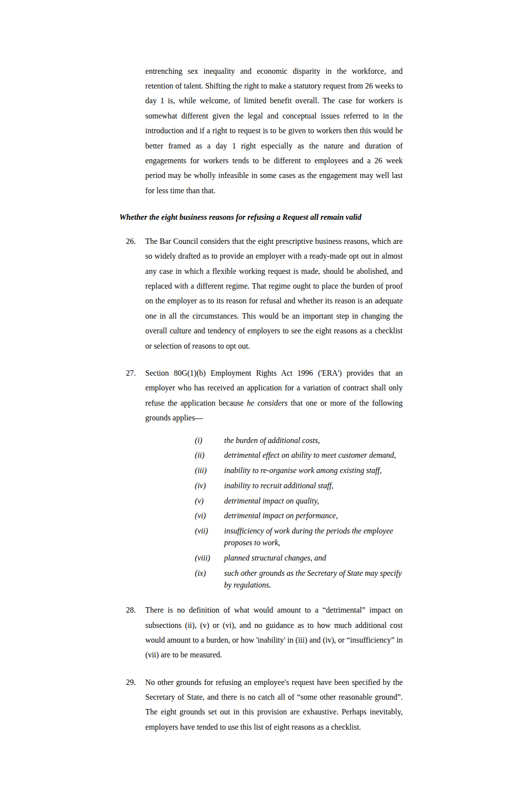entrenching sex inequality and economic disparity in the workforce, and retention of talent. Shifting the right to make a statutory request from 26 weeks to day 1 is, while welcome, of limited benefit overall. The case for workers is somewhat different given the legal and conceptual issues referred to in the introduction and if a right to request is to be given to workers then this would be better framed as a day 1 right especially as the nature and duration of engagements for workers tends to be different to employees and a 26 week period may be wholly infeasible in some cases as the engagement may well last for less time than that.
Whether the eight business reasons for refusing a Request all remain valid
The Bar Council considers that the eight prescriptive business reasons, which are so widely drafted as to provide an employer with a ready-made opt out in almost any case in which a flexible working request is made, should be abolished, and replaced with a different regime. That regime ought to place the burden of proof on the employer as to its reason for refusal and whether its reason is an adequate one in all the circumstances. This would be an important step in changing the overall culture and tendency of employers to see the eight reasons as a checklist or selection of reasons to opt out.
Section 80G(1)(b) Employment Rights Act 1996 ('ERA') provides that an employer who has received an application for a variation of contract shall only refuse the application because he considers that one or more of the following grounds applies—
(i) the burden of additional costs,
(ii) detrimental effect on ability to meet customer demand,
(iii) inability to re-organise work among existing staff,
(iv) inability to recruit additional staff,
(v) detrimental impact on quality,
(vi) detrimental impact on performance,
(vii) insufficiency of work during the periods the employee proposes to work,
(viii) planned structural changes, and
(ix) such other grounds as the Secretary of State may specify by regulations.
There is no definition of what would amount to a “detrimental” impact on subsections (ii), (v) or (vi), and no guidance as to how much additional cost would amount to a burden, or how 'inability' in (iii) and (iv), or “insufficiency” in (vii) are to be measured.
No other grounds for refusing an employee's request have been specified by the Secretary of State, and there is no catch all of “some other reasonable ground”. The eight grounds set out in this provision are exhaustive. Perhaps inevitably, employers have tended to use this list of eight reasons as a checklist.